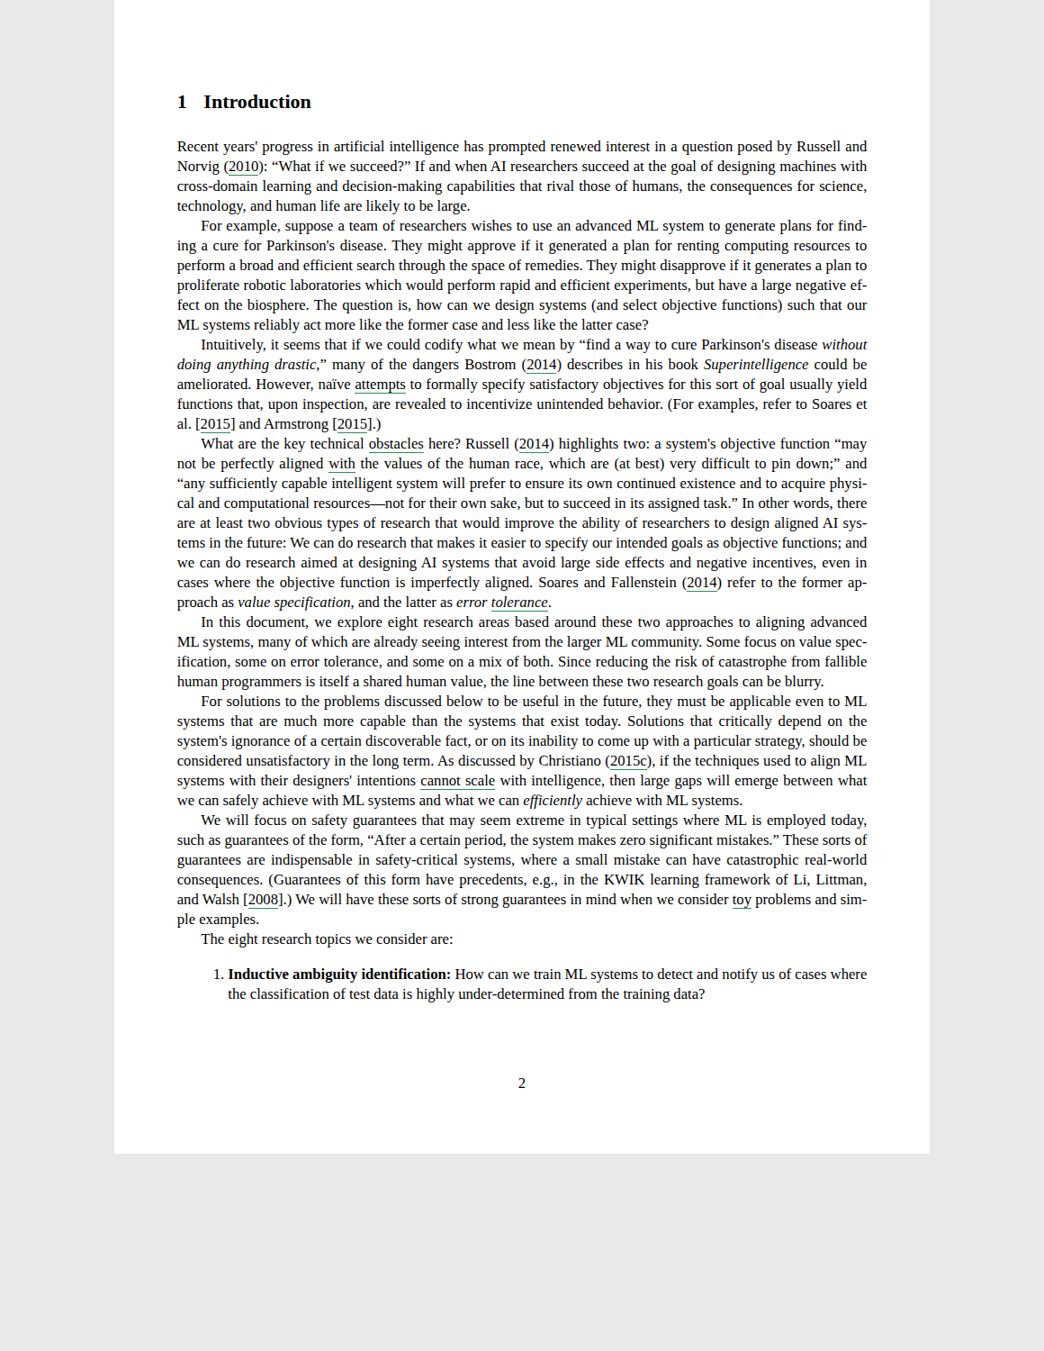1 Introduction
Recent years' progress in artificial intelligence has prompted renewed interest in a question posed by Russell and Norvig (2010): “What if we succeed?” If and when AI researchers succeed at the goal of designing machines with cross-domain learning and decision-making capabilities that rival those of humans, the consequences for science, technology, and human life are likely to be large.
For example, suppose a team of researchers wishes to use an advanced ML system to generate plans for finding a cure for Parkinson's disease. They might approve if it generated a plan for renting computing resources to perform a broad and efficient search through the space of remedies. They might disapprove if it generates a plan to proliferate robotic laboratories which would perform rapid and efficient experiments, but have a large negative effect on the biosphere. The question is, how can we design systems (and select objective functions) such that our ML systems reliably act more like the former case and less like the latter case?
Intuitively, it seems that if we could codify what we mean by “find a way to cure Parkinson's disease without doing anything drastic,” many of the dangers Bostrom (2014) describes in his book Superintelligence could be ameliorated. However, naïve attempts to formally specify satisfactory objectives for this sort of goal usually yield functions that, upon inspection, are revealed to incentivize unintended behavior. (For examples, refer to Soares et al. [2015] and Armstrong [2015].)
What are the key technical obstacles here? Russell (2014) highlights two: a system's objective function “may not be perfectly aligned with the values of the human race, which are (at best) very difficult to pin down;” and “any sufficiently capable intelligent system will prefer to ensure its own continued existence and to acquire physical and computational resources—not for their own sake, but to succeed in its assigned task.” In other words, there are at least two obvious types of research that would improve the ability of researchers to design aligned AI systems in the future: We can do research that makes it easier to specify our intended goals as objective functions; and we can do research aimed at designing AI systems that avoid large side effects and negative incentives, even in cases where the objective function is imperfectly aligned. Soares and Fallenstein (2014) refer to the former approach as value specification, and the latter as error tolerance.
In this document, we explore eight research areas based around these two approaches to aligning advanced ML systems, many of which are already seeing interest from the larger ML community. Some focus on value specification, some on error tolerance, and some on a mix of both. Since reducing the risk of catastrophe from fallible human programmers is itself a shared human value, the line between these two research goals can be blurry.
For solutions to the problems discussed below to be useful in the future, they must be applicable even to ML systems that are much more capable than the systems that exist today. Solutions that critically depend on the system's ignorance of a certain discoverable fact, or on its inability to come up with a particular strategy, should be considered unsatisfactory in the long term. As discussed by Christiano (2015c), if the techniques used to align ML systems with their designers' intentions cannot scale with intelligence, then large gaps will emerge between what we can safely achieve with ML systems and what we can efficiently achieve with ML systems.
We will focus on safety guarantees that may seem extreme in typical settings where ML is employed today, such as guarantees of the form, “After a certain period, the system makes zero significant mistakes.” These sorts of guarantees are indispensable in safety-critical systems, where a small mistake can have catastrophic real-world consequences. (Guarantees of this form have precedents, e.g., in the KWIK learning framework of Li, Littman, and Walsh [2008].) We will have these sorts of strong guarantees in mind when we consider toy problems and simple examples.
The eight research topics we consider are:
Inductive ambiguity identification: How can we train ML systems to detect and notify us of cases where the classification of test data is highly under-determined from the training data?
2